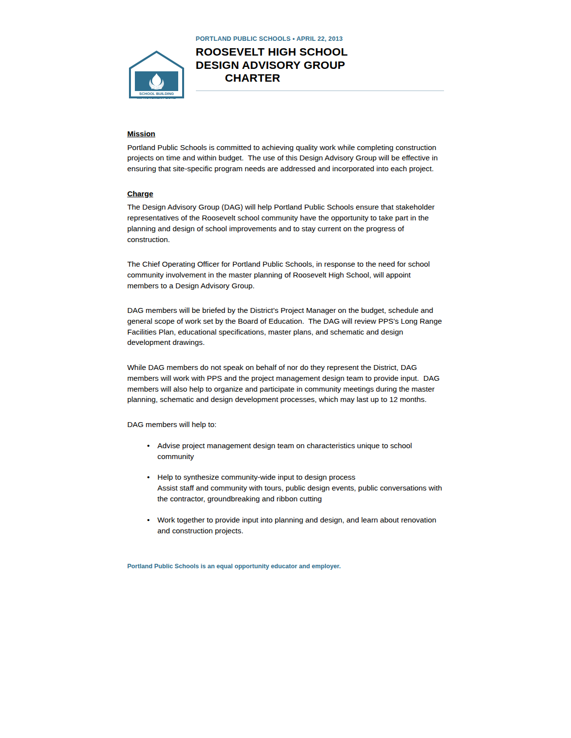PPS SCHOOL BUILDING IMPROVEMENT BOND
PORTLAND PUBLIC SCHOOLS • APRIL 22, 2013
ROOSEVELT HIGH SCHOOL
DESIGN ADVISORY GROUP CHARTER
Mission
Portland Public Schools is committed to achieving quality work while completing construction projects on time and within budget. The use of this Design Advisory Group will be effective in ensuring that site-specific program needs are addressed and incorporated into each project.
Charge
The Design Advisory Group (DAG) will help Portland Public Schools ensure that stakeholder representatives of the Roosevelt school community have the opportunity to take part in the planning and design of school improvements and to stay current on the progress of construction.
The Chief Operating Officer for Portland Public Schools, in response to the need for school community involvement in the master planning of Roosevelt High School, will appoint members to a Design Advisory Group.
DAG members will be briefed by the District’s Project Manager on the budget, schedule and general scope of work set by the Board of Education. The DAG will review PPS’s Long Range Facilities Plan, educational specifications, master plans, and schematic and design development drawings.
While DAG members do not speak on behalf of nor do they represent the District, DAG members will work with PPS and the project management design team to provide input. DAG members will also help to organize and participate in community meetings during the master planning, schematic and design development processes, which may last up to 12 months.
DAG members will help to:
Advise project management design team on characteristics unique to school community
Help to synthesize community-wide input to design process
Assist staff and community with tours, public design events, public conversations with the contractor, groundbreaking and ribbon cutting
Work together to provide input into planning and design, and learn about renovation and construction projects.
Portland Public Schools is an equal opportunity educator and employer.